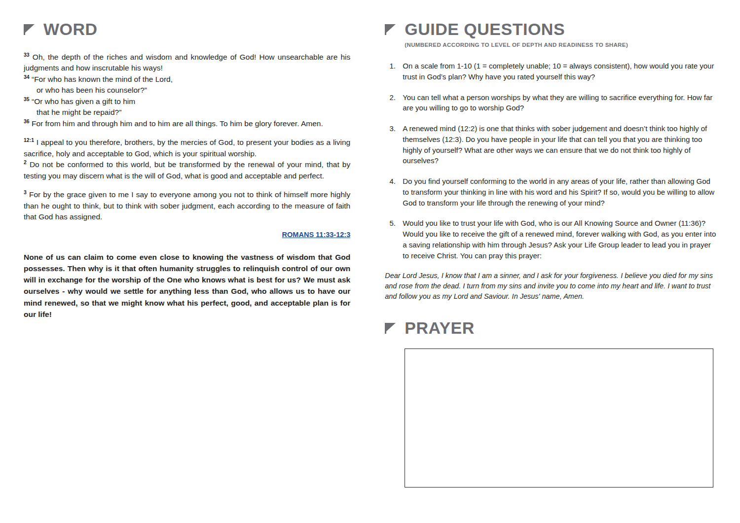Word
33 Oh, the depth of the riches and wisdom and knowledge of God! How unsearchable are his judgments and how inscrutable his ways!
34 “For who has known the mind of the Lord, or who has been his counselor?” 35 “Or who has given a gift to him that he might be repaid?” 36 For from him and through him and to him are all things. To him be glory forever. Amen.
12:1 I appeal to you therefore, brothers, by the mercies of God, to present your bodies as a living sacrifice, holy and acceptable to God, which is your spiritual worship.
2 Do not be conformed to this world, but be transformed by the renewal of your mind, that by testing you may discern what is the will of God, what is good and acceptable and perfect.
3 For by the grace given to me I say to everyone among you not to think of himself more highly than he ought to think, but to think with sober judgment, each according to the measure of faith that God has assigned.
ROMANS 11:33-12:3
None of us can claim to come even close to knowing the vastness of wisdom that God possesses. Then why is it that often humanity struggles to relinquish control of our own will in exchange for the worship of the One who knows what is best for us? We must ask ourselves - why would we settle for anything less than God, who allows us to have our mind renewed, so that we might know what his perfect, good, and acceptable plan is for our life!
Guide Questions
(Numbered according to level of depth and readiness to share)
On a scale from 1-10 (1 = completely unable; 10 = always consistent), how would you rate your trust in God’s plan? Why have you rated yourself this way?
You can tell what a person worships by what they are willing to sacrifice everything for. How far are you willing to go to worship God?
A renewed mind (12:2) is one that thinks with sober judgement and doesn’t think too highly of themselves (12:3). Do you have people in your life that can tell you that you are thinking too highly of yourself? What are other ways we can ensure that we do not think too highly of ourselves?
Do you find yourself conforming to the world in any areas of your life, rather than allowing God to transform your thinking in line with his word and his Spirit? If so, would you be willing to allow God to transform your life through the renewing of your mind?
Would you like to trust your life with God, who is our All Knowing Source and Owner (11:36)? Would you like to receive the gift of a renewed mind, forever walking with God, as you enter into a saving relationship with him through Jesus? Ask your Life Group leader to lead you in prayer to receive Christ. You can pray this prayer:
Dear Lord Jesus, I know that I am a sinner, and I ask for your forgiveness. I believe you died for my sins and rose from the dead. I turn from my sins and invite you to come into my heart and life. I want to trust and follow you as my Lord and Saviour. In Jesus' name, Amen.
Prayer